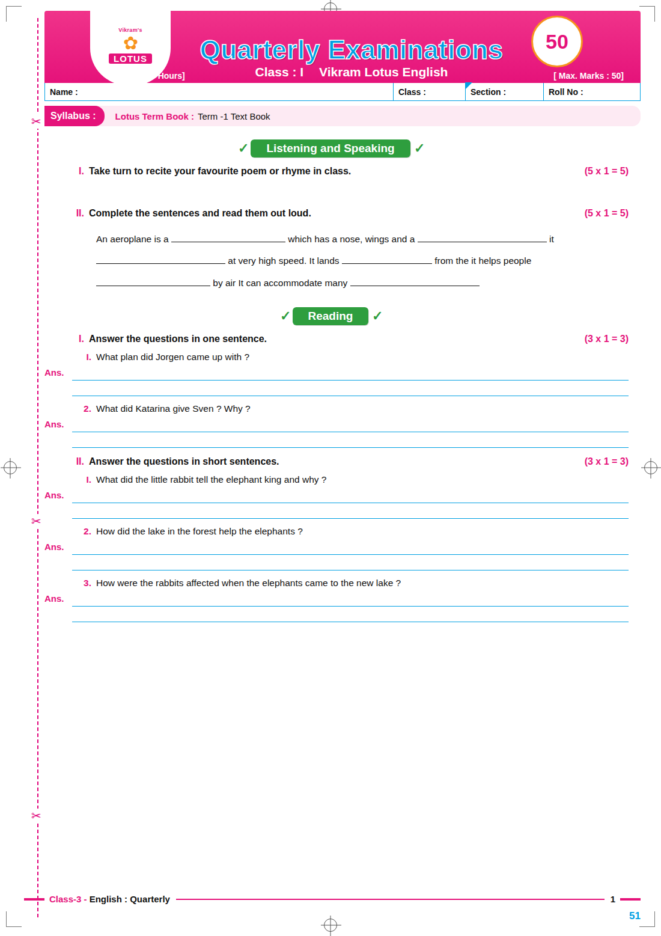✂
✂
✂
Vikram's
✿
LOTUS
Quarterly Examinations
Class : IVikram Lotus English
50
[ Time : 2½ Hours]
[ Max. Marks : 50]
Name :
Class :
Section :
Roll No :
Syllabus :
Lotus Term Book : Term -1 Text Book
✓ Listening and Speaking ✓
I.
Take turn to recite your favourite poem or rhyme in class.
(5 x 1 = 5)
II.
Complete the sentences and read them out loud.
(5 x 1 = 5)
An aeroplane is a which has a nose, wings and a it at very high speed. It lands from the it helps people by air It can accommodate many
✓ Reading ✓
I.
Answer the questions in one sentence.
(3 x 1 = 3)
I.
What plan did Jorgen came up with ?
Ans.
2.
What did Katarina give Sven ? Why ?
Ans.
II.
Answer the questions in short sentences.
(3 x 1 = 3)
I.
What did the little rabbit tell the elephant king and why ?
Ans.
2.
How did the lake in the forest help the elephants ?
Ans.
3.
How were the rabbits affected when the elephants came to the new lake ?
Ans.
Class-3 - English : Quarterly
1
51